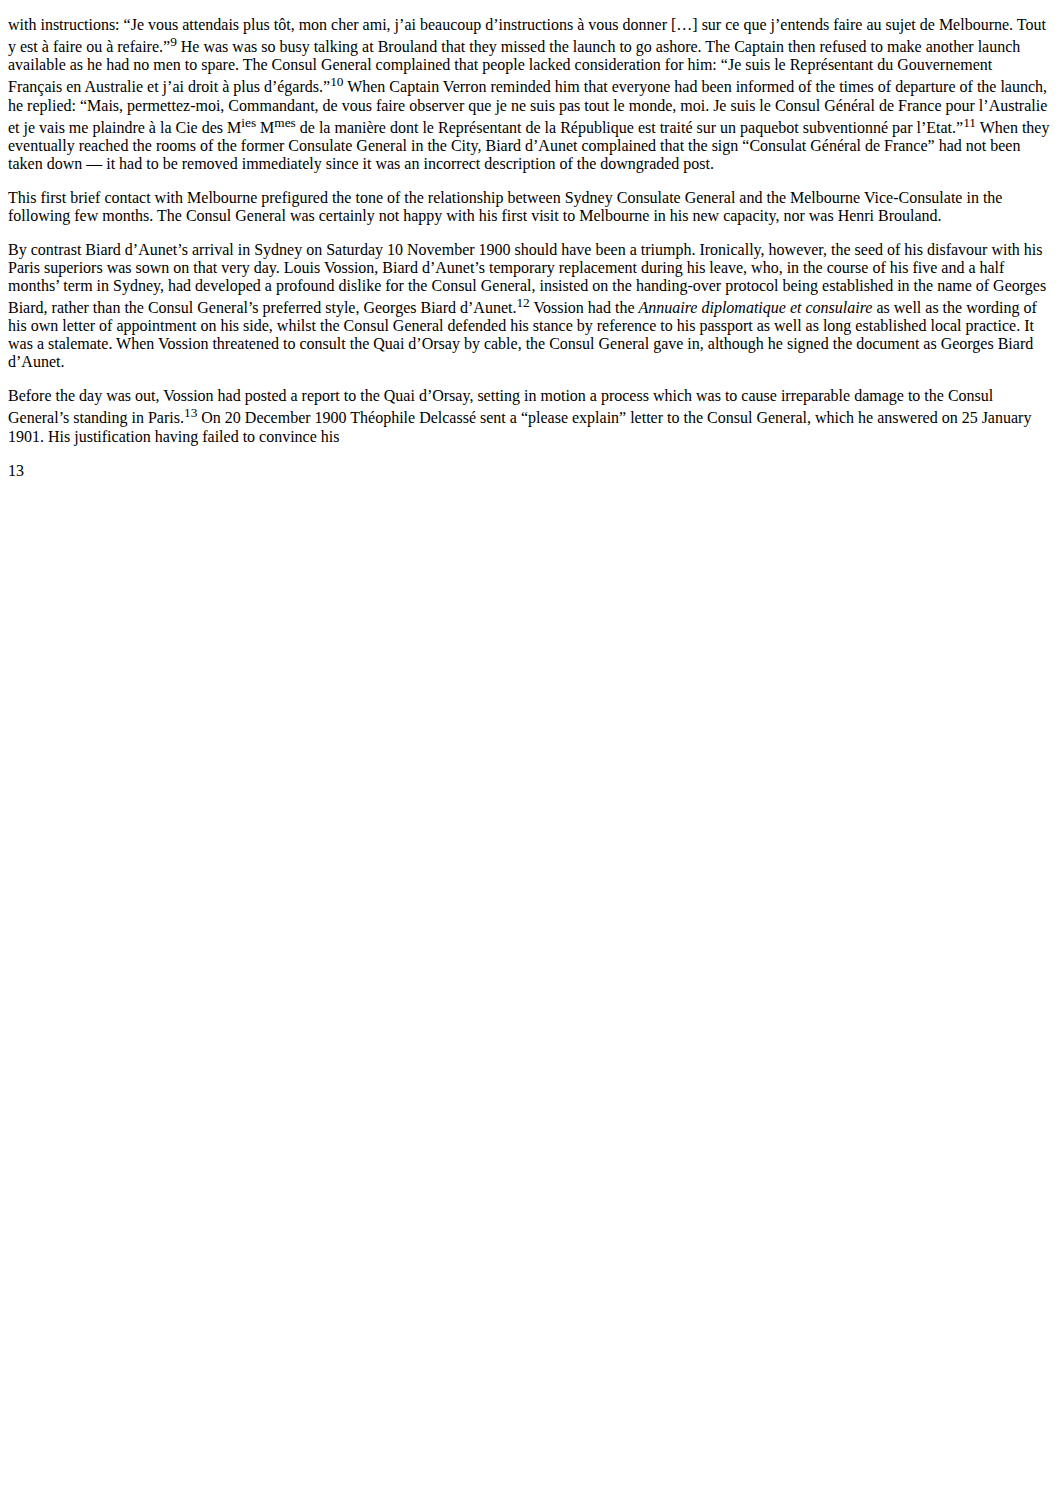with instructions: “Je vous attendais plus tôt, mon cher ami, j’ai beaucoup d’instructions à vous donner […] sur ce que j’entends faire au sujet de Melbourne. Tout y est à faire ou à refaire.”9 He was was so busy talking at Brouland that they missed the launch to go ashore. The Captain then refused to make another launch available as he had no men to spare. The Consul General complained that people lacked consideration for him: “Je suis le Représentant du Gouvernement Français en Australie et j’ai droit à plus d’égards.”10 When Captain Verron reminded him that everyone had been informed of the times of departure of the launch, he replied: “Mais, permettez-moi, Commandant, de vous faire observer que je ne suis pas tout le monde, moi. Je suis le Consul Général de France pour l’Australie et je vais me plaindre à la Cie des Mies Mmes de la manière dont le Représentant de la République est traité sur un paquebot subventionné par l’Etat.”11 When they eventually reached the rooms of the former Consulate General in the City, Biard d’Aunet complained that the sign “Consulat Général de France” had not been taken down — it had to be removed immediately since it was an incorrect description of the downgraded post.
This first brief contact with Melbourne prefigured the tone of the relationship between Sydney Consulate General and the Melbourne Vice-Consulate in the following few months. The Consul General was certainly not happy with his first visit to Melbourne in his new capacity, nor was Henri Brouland.
By contrast Biard d’Aunet’s arrival in Sydney on Saturday 10 November 1900 should have been a triumph. Ironically, however, the seed of his disfavour with his Paris superiors was sown on that very day. Louis Vossion, Biard d’Aunet’s temporary replacement during his leave, who, in the course of his five and a half months’ term in Sydney, had developed a profound dislike for the Consul General, insisted on the handing-over protocol being established in the name of Georges Biard, rather than the Consul General’s preferred style, Georges Biard d’Aunet.12 Vossion had the Annuaire diplomatique et consulaire as well as the wording of his own letter of appointment on his side, whilst the Consul General defended his stance by reference to his passport as well as long established local practice. It was a stalemate. When Vossion threatened to consult the Quai d’Orsay by cable, the Consul General gave in, although he signed the document as Georges Biard d’Aunet.
Before the day was out, Vossion had posted a report to the Quai d’Orsay, setting in motion a process which was to cause irreparable damage to the Consul General’s standing in Paris.13 On 20 December 1900 Théophile Delcassé sent a “please explain” letter to the Consul General, which he answered on 25 January 1901. His justification having failed to convince his
13